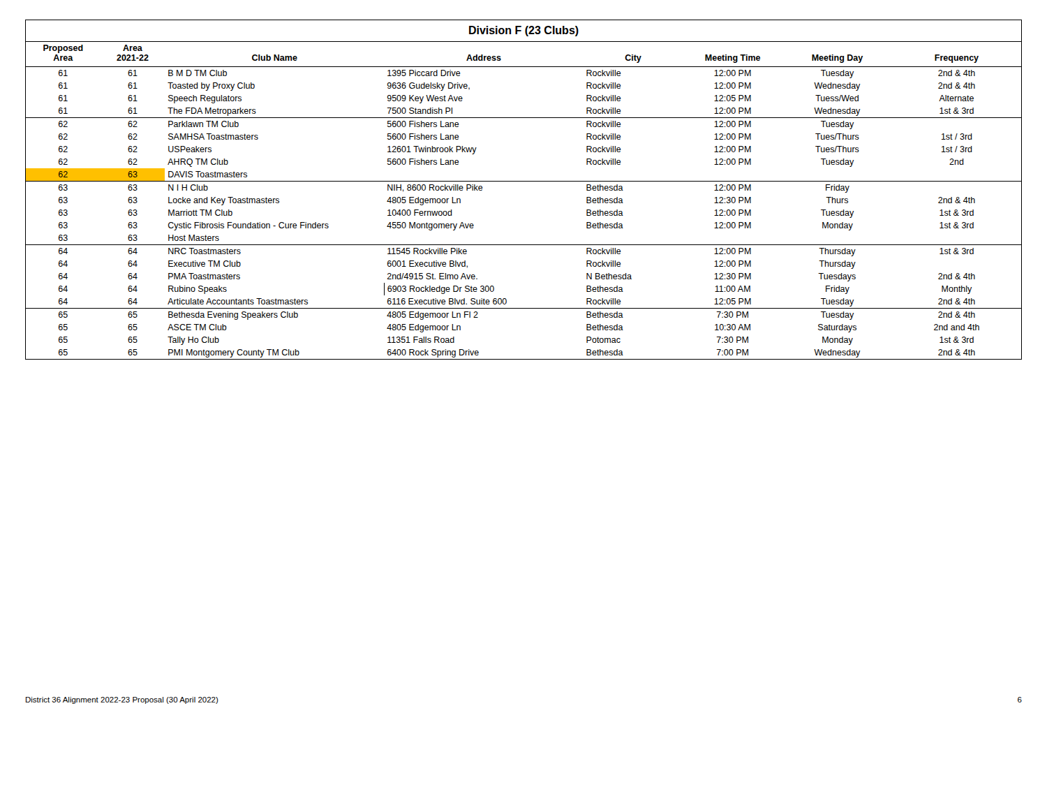| Division F (23 Clubs) |
| Proposed Area | Area 2021-22 | Club Name | Address | City | Meeting Time | Meeting Day | Frequency |
| 61 | 61 | B M D TM Club | 1395 Piccard Drive | Rockville | 12:00 PM | Tuesday | 2nd & 4th |
| 61 | 61 | Toasted by Proxy Club | 9636 Gudelsky Drive, | Rockville | 12:00 PM | Wednesday | 2nd & 4th |
| 61 | 61 | Speech Regulators | 9509 Key West Ave | Rockville | 12:05 PM | Tuess/Wed | Alternate |
| 61 | 61 | The FDA Metroparkers | 7500 Standish Pl | Rockville | 12:00 PM | Wednesday | 1st & 3rd |
| 62 | 62 | Parklawn TM Club | 5600 Fishers Lane | Rockville | 12:00 PM | Tuesday | |
| 62 | 62 | SAMHSA Toastmasters | 5600 Fishers Lane | Rockville | 12:00 PM | Tues/Thurs | 1st / 3rd |
| 62 | 62 | USPeakers | 12601 Twinbrook Pkwy | Rockville | 12:00 PM | Tues/Thurs | 1st / 3rd |
| 62 | 62 | AHRQ TM Club | 5600 Fishers Lane | Rockville | 12:00 PM | Tuesday | 2nd |
| 62 | 63 | DAVIS Toastmasters | | | | | |
| 63 | 63 | N I H Club | NIH, 8600 Rockville Pike | Bethesda | 12:00 PM | Friday | |
| 63 | 63 | Locke and Key Toastmasters | 4805 Edgemoor Ln | Bethesda | 12:30 PM | Thurs | 2nd & 4th |
| 63 | 63 | Marriott TM Club | 10400 Fernwood | Bethesda | 12:00 PM | Tuesday | 1st & 3rd |
| 63 | 63 | Cystic Fibrosis Foundation - Cure Finders | 4550 Montgomery Ave | Bethesda | 12:00 PM | Monday | 1st & 3rd |
| 63 | 63 | Host Masters | | | | | |
| 64 | 64 | NRC Toastmasters | 11545 Rockville Pike | Rockville | 12:00 PM | Thursday | 1st & 3rd |
| 64 | 64 | Executive TM Club | 6001 Executive Blvd, | Rockville | 12:00 PM | Thursday | |
| 64 | 64 | PMA Toastmasters | 2nd/4915 St. Elmo Ave. | N Bethesda | 12:30 PM | Tuesdays | 2nd & 4th |
| 64 | 64 | Rubino Speaks | 6903 Rockledge Dr Ste 300 | Bethesda | 11:00 AM | Friday | Monthly |
| 64 | 64 | Articulate Accountants Toastmasters | 6116 Executive Blvd. Suite 600 | Rockville | 12:05 PM | Tuesday | 2nd & 4th |
| 65 | 65 | Bethesda Evening Speakers Club | 4805 Edgemoor Ln Fl 2 | Bethesda | 7:30 PM | Tuesday | 2nd & 4th |
| 65 | 65 | ASCE TM Club | 4805 Edgemoor Ln | Bethesda | 10:30 AM | Saturdays | 2nd and 4th |
| 65 | 65 | Tally Ho Club | 11351 Falls Road | Potomac | 7:30 PM | Monday | 1st & 3rd |
| 65 | 65 | PMI Montgomery County TM Club | 6400 Rock Spring Drive | Bethesda | 7:00 PM | Wednesday | 2nd & 4th |
District 36 Alignment 2022-23 Proposal (30 April 2022)
6